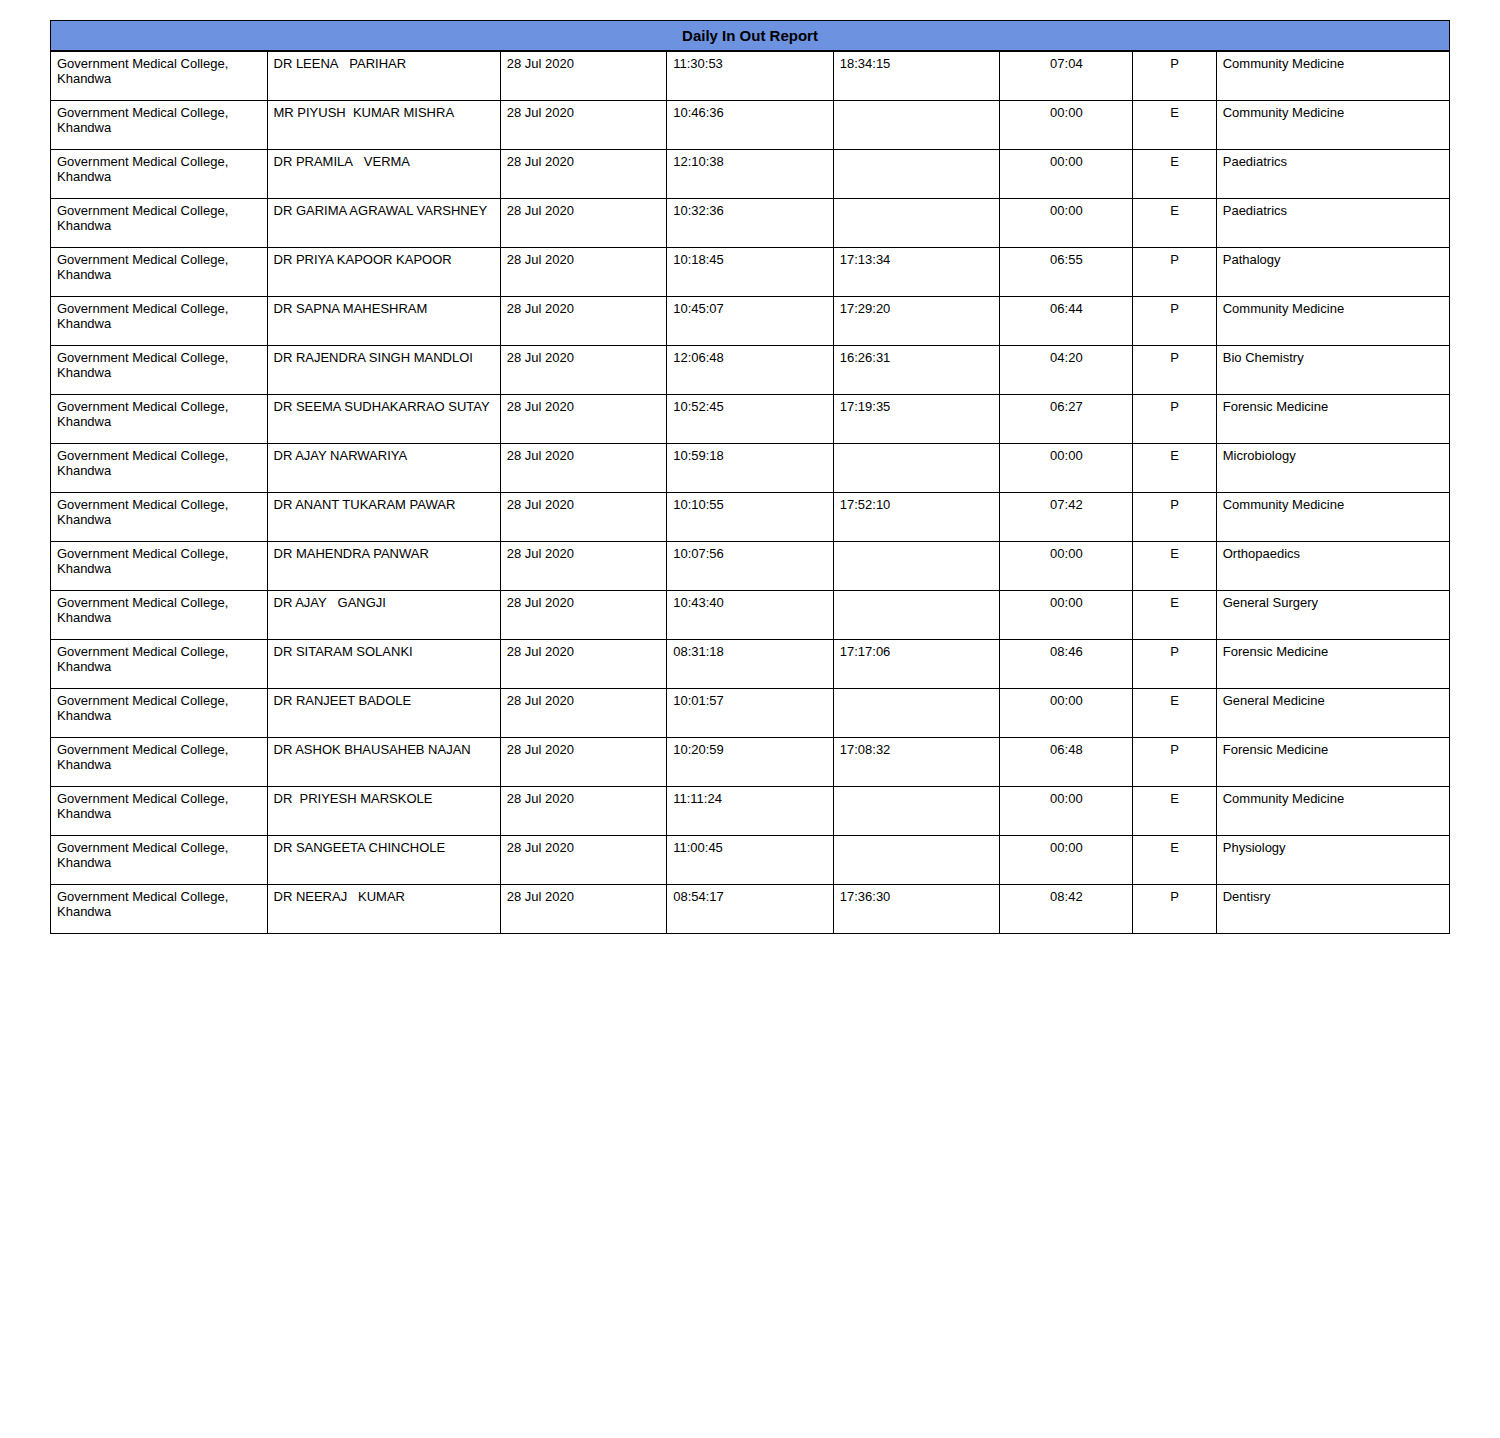Daily In Out Report
| Government Medical College, Khandwa | DR LEENA PARIHAR | 28 Jul 2020 | 11:30:53 | 18:34:15 | 07:04 | P | Community Medicine |
| Government Medical College, Khandwa | MR PIYUSH KUMAR MISHRA | 28 Jul 2020 | 10:46:36 | | 00:00 | E | Community Medicine |
| Government Medical College, Khandwa | DR PRAMILA VERMA | 28 Jul 2020 | 12:10:38 | | 00:00 | E | Paediatrics |
| Government Medical College, Khandwa | DR GARIMA AGRAWAL VARSHNEY | 28 Jul 2020 | 10:32:36 | | 00:00 | E | Paediatrics |
| Government Medical College, Khandwa | DR PRIYA KAPOOR KAPOOR | 28 Jul 2020 | 10:18:45 | 17:13:34 | 06:55 | P | Pathalogy |
| Government Medical College, Khandwa | DR SAPNA MAHESHRAM | 28 Jul 2020 | 10:45:07 | 17:29:20 | 06:44 | P | Community Medicine |
| Government Medical College, Khandwa | DR RAJENDRA SINGH MANDLOI | 28 Jul 2020 | 12:06:48 | 16:26:31 | 04:20 | P | Bio Chemistry |
| Government Medical College, Khandwa | DR SEEMA SUDHAKARRAO SUTAY | 28 Jul 2020 | 10:52:45 | 17:19:35 | 06:27 | P | Forensic Medicine |
| Government Medical College, Khandwa | DR AJAY NARWARIYA | 28 Jul 2020 | 10:59:18 | | 00:00 | E | Microbiology |
| Government Medical College, Khandwa | DR ANANT TUKARAM PAWAR | 28 Jul 2020 | 10:10:55 | 17:52:10 | 07:42 | P | Community Medicine |
| Government Medical College, Khandwa | DR MAHENDRA PANWAR | 28 Jul 2020 | 10:07:56 | | 00:00 | E | Orthopaedics |
| Government Medical College, Khandwa | DR AJAY GANGJI | 28 Jul 2020 | 10:43:40 | | 00:00 | E | General Surgery |
| Government Medical College, Khandwa | DR SITARAM SOLANKI | 28 Jul 2020 | 08:31:18 | 17:17:06 | 08:46 | P | Forensic Medicine |
| Government Medical College, Khandwa | DR RANJEET BADOLE | 28 Jul 2020 | 10:01:57 | | 00:00 | E | General Medicine |
| Government Medical College, Khandwa | DR ASHOK BHAUSAHEB NAJAN | 28 Jul 2020 | 10:20:59 | 17:08:32 | 06:48 | P | Forensic Medicine |
| Government Medical College, Khandwa | DR PRIYESH MARSKOLE | 28 Jul 2020 | 11:11:24 | | 00:00 | E | Community Medicine |
| Government Medical College, Khandwa | DR SANGEETA CHINCHOLE | 28 Jul 2020 | 11:00:45 | | 00:00 | E | Physiology |
| Government Medical College, Khandwa | DR NEERAJ KUMAR | 28 Jul 2020 | 08:54:17 | 17:36:30 | 08:42 | P | Dentisry |